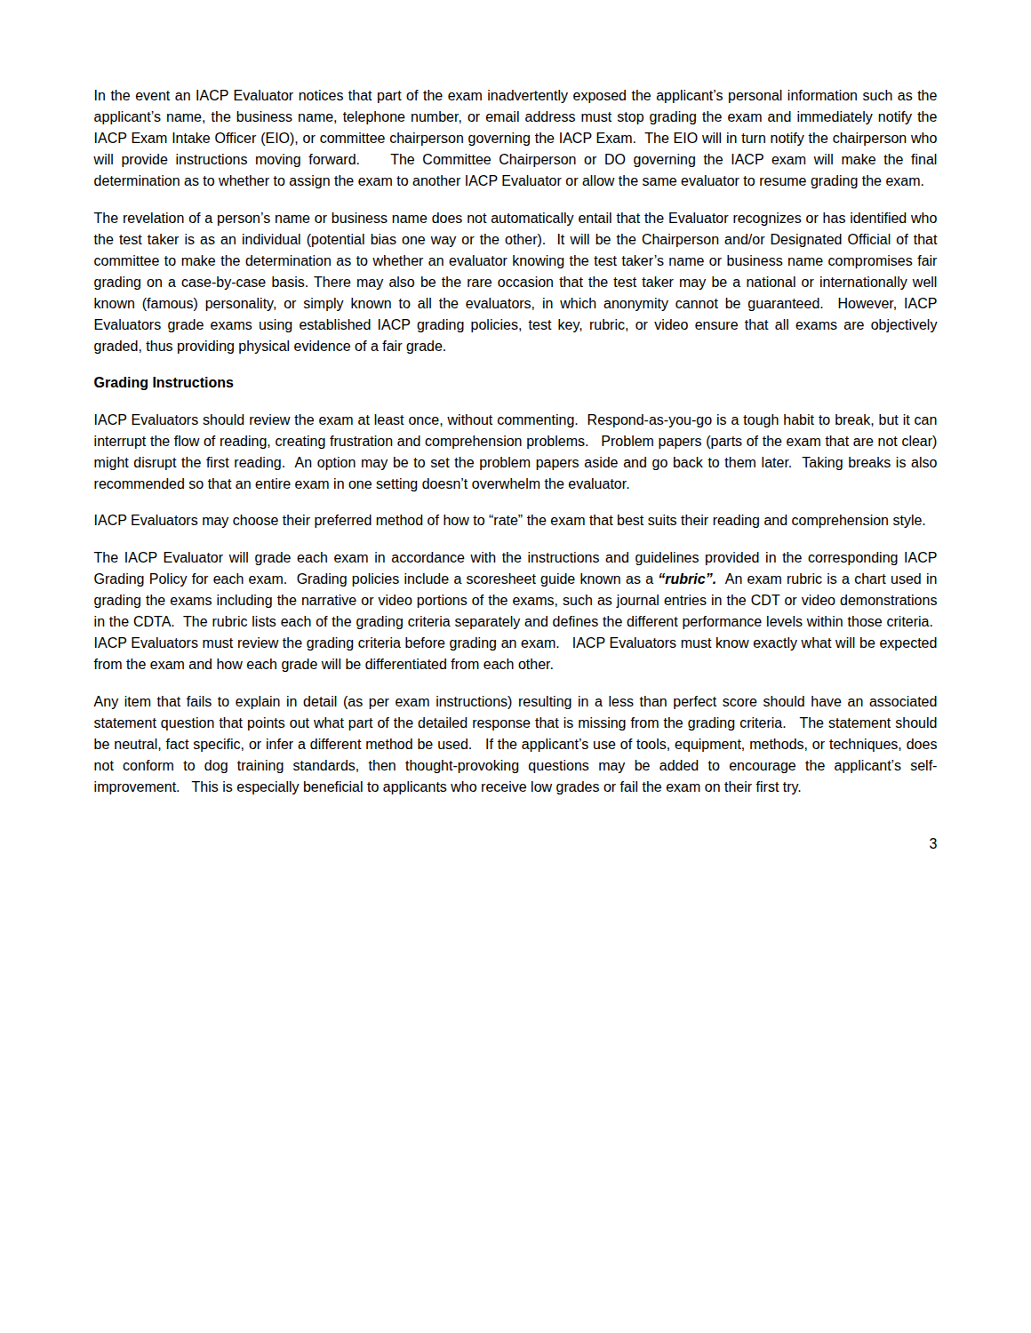In the event an IACP Evaluator notices that part of the exam inadvertently exposed the applicant’s personal information such as the applicant’s name, the business name, telephone number, or email address must stop grading the exam and immediately notify the IACP Exam Intake Officer (EIO), or committee chairperson governing the IACP Exam. The EIO will in turn notify the chairperson who will provide instructions moving forward. The Committee Chairperson or DO governing the IACP exam will make the final determination as to whether to assign the exam to another IACP Evaluator or allow the same evaluator to resume grading the exam.
The revelation of a person’s name or business name does not automatically entail that the Evaluator recognizes or has identified who the test taker is as an individual (potential bias one way or the other). It will be the Chairperson and/or Designated Official of that committee to make the determination as to whether an evaluator knowing the test taker’s name or business name compromises fair grading on a case-by-case basis. There may also be the rare occasion that the test taker may be a national or internationally well known (famous) personality, or simply known to all the evaluators, in which anonymity cannot be guaranteed. However, IACP Evaluators grade exams using established IACP grading policies, test key, rubric, or video ensure that all exams are objectively graded, thus providing physical evidence of a fair grade.
Grading Instructions
IACP Evaluators should review the exam at least once, without commenting. Respond-as-you-go is a tough habit to break, but it can interrupt the flow of reading, creating frustration and comprehension problems. Problem papers (parts of the exam that are not clear) might disrupt the first reading. An option may be to set the problem papers aside and go back to them later. Taking breaks is also recommended so that an entire exam in one setting doesn’t overwhelm the evaluator.
IACP Evaluators may choose their preferred method of how to “rate” the exam that best suits their reading and comprehension style.
The IACP Evaluator will grade each exam in accordance with the instructions and guidelines provided in the corresponding IACP Grading Policy for each exam. Grading policies include a scoresheet guide known as a “rubric”. An exam rubric is a chart used in grading the exams including the narrative or video portions of the exams, such as journal entries in the CDT or video demonstrations in the CDTA. The rubric lists each of the grading criteria separately and defines the different performance levels within those criteria. IACP Evaluators must review the grading criteria before grading an exam. IACP Evaluators must know exactly what will be expected from the exam and how each grade will be differentiated from each other.
Any item that fails to explain in detail (as per exam instructions) resulting in a less than perfect score should have an associated statement question that points out what part of the detailed response that is missing from the grading criteria. The statement should be neutral, fact specific, or infer a different method be used. If the applicant’s use of tools, equipment, methods, or techniques, does not conform to dog training standards, then thought-provoking questions may be added to encourage the applicant’s self-improvement. This is especially beneficial to applicants who receive low grades or fail the exam on their first try.
3